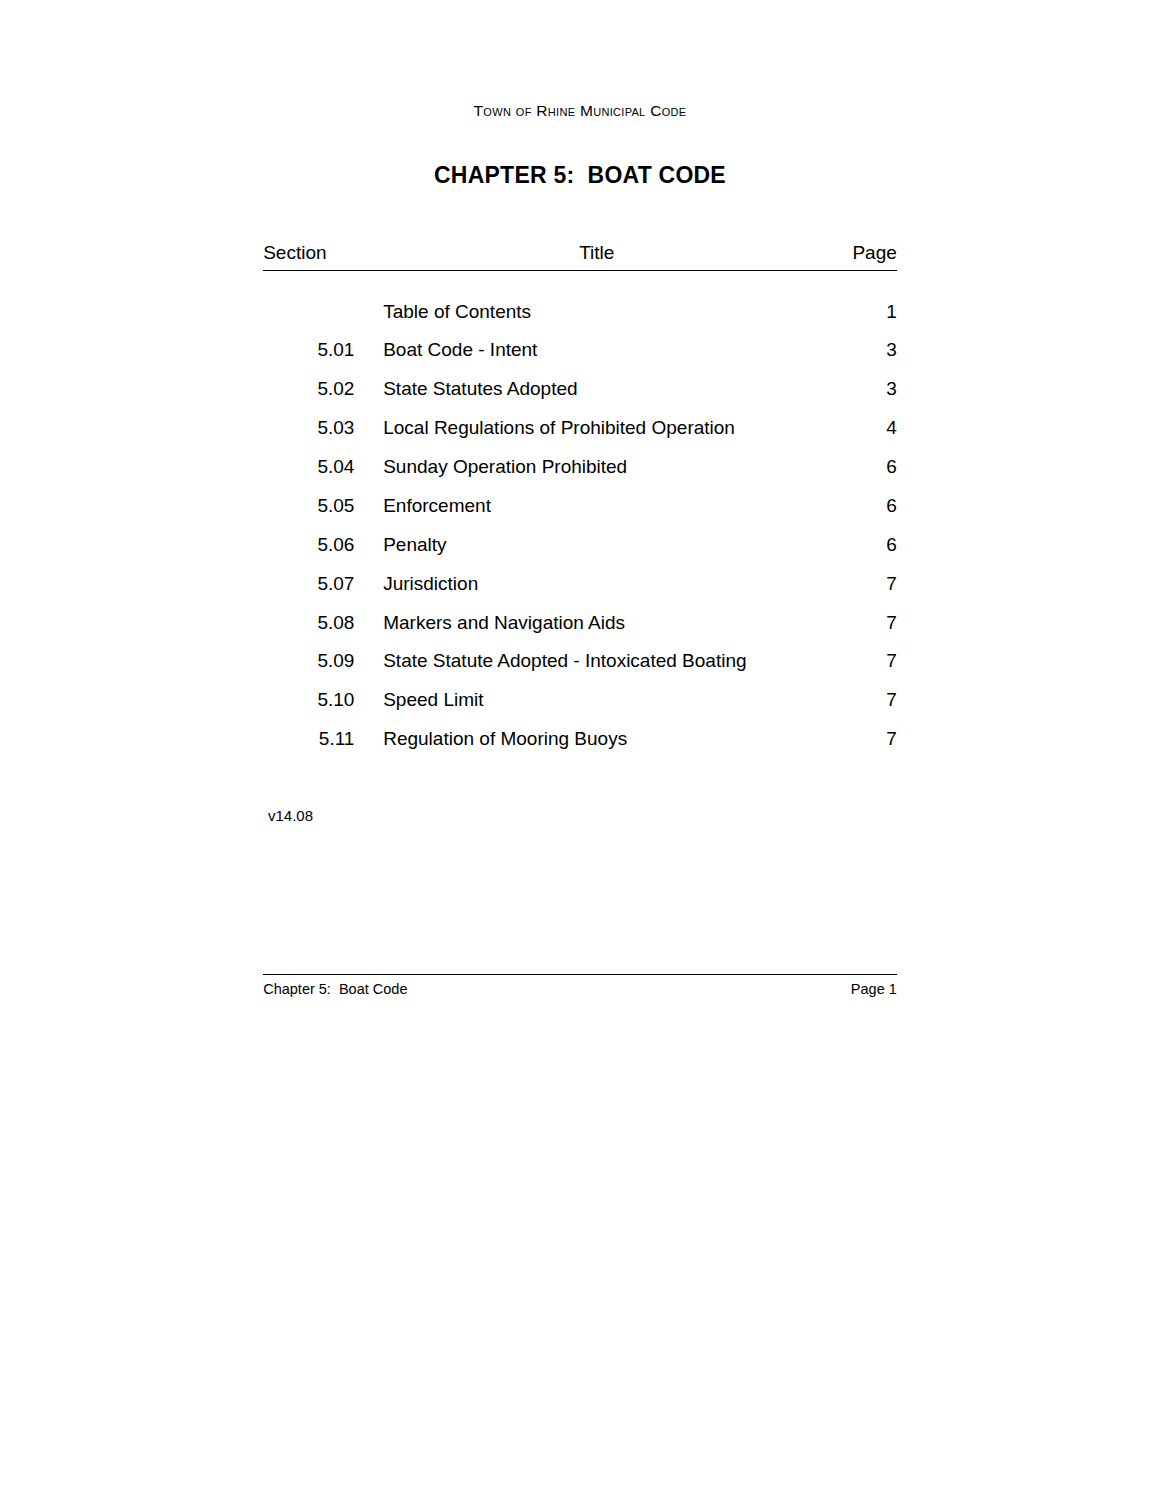Town of Rhine Municipal Code
CHAPTER 5: BOAT CODE
| Section | Title | Page |
| --- | --- | --- |
| | Table of Contents | 1 |
| 5.01 | Boat Code - Intent | 3 |
| 5.02 | State Statutes Adopted | 3 |
| 5.03 | Local Regulations of Prohibited Operation | 4 |
| 5.04 | Sunday Operation Prohibited | 6 |
| 5.05 | Enforcement | 6 |
| 5.06 | Penalty | 6 |
| 5.07 | Jurisdiction | 7 |
| 5.08 | Markers and Navigation Aids | 7 |
| 5.09 | State Statute Adopted - Intoxicated Boating | 7 |
| 5.10 | Speed Limit | 7 |
| 5.11 | Regulation of Mooring Buoys | 7 |
v14.08
Chapter 5: Boat Code Page 1